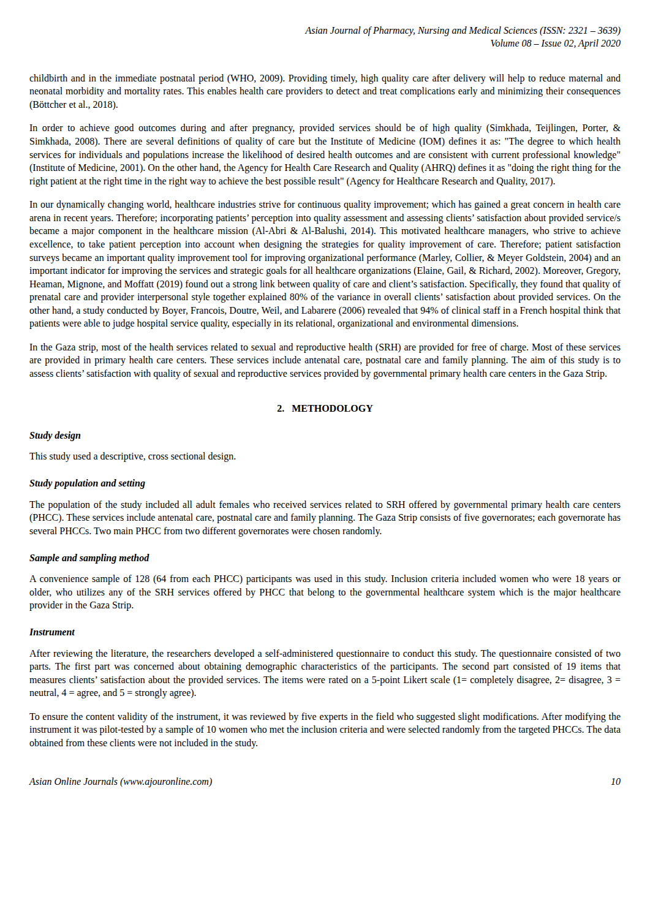Asian Journal of Pharmacy, Nursing and Medical Sciences (ISSN: 2321 – 3639)
Volume 08 – Issue 02, April 2020
childbirth and in the immediate postnatal period (WHO, 2009). Providing timely, high quality care after delivery will help to reduce maternal and neonatal morbidity and mortality rates. This enables health care providers to detect and treat complications early and minimizing their consequences (Böttcher et al., 2018).
In order to achieve good outcomes during and after pregnancy, provided services should be of high quality (Simkhada, Teijlingen, Porter, & Simkhada, 2008). There are several definitions of quality of care but the Institute of Medicine (IOM) defines it as: "The degree to which health services for individuals and populations increase the likelihood of desired health outcomes and are consistent with current professional knowledge" (Institute of Medicine, 2001). On the other hand, the Agency for Health Care Research and Quality (AHRQ) defines it as "doing the right thing for the right patient at the right time in the right way to achieve the best possible result" (Agency for Healthcare Research and Quality, 2017).
In our dynamically changing world, healthcare industries strive for continuous quality improvement; which has gained a great concern in health care arena in recent years. Therefore; incorporating patients’ perception into quality assessment and assessing clients’ satisfaction about provided service/s became a major component in the healthcare mission (Al-Abri & Al-Balushi, 2014). This motivated healthcare managers, who strive to achieve excellence, to take patient perception into account when designing the strategies for quality improvement of care. Therefore; patient satisfaction surveys became an important quality improvement tool for improving organizational performance (Marley, Collier, & Meyer Goldstein, 2004) and an important indicator for improving the services and strategic goals for all healthcare organizations (Elaine, Gail, & Richard, 2002). Moreover, Gregory, Heaman, Mignone, and Moffatt (2019) found out a strong link between quality of care and client’s satisfaction. Specifically, they found that quality of prenatal care and provider interpersonal style together explained 80% of the variance in overall clients’ satisfaction about provided services. On the other hand, a study conducted by Boyer, Francois, Doutre, Weil, and Labarere (2006) revealed that 94% of clinical staff in a French hospital think that patients were able to judge hospital service quality, especially in its relational, organizational and environmental dimensions.
In the Gaza strip, most of the health services related to sexual and reproductive health (SRH) are provided for free of charge. Most of these services are provided in primary health care centers. These services include antenatal care, postnatal care and family planning. The aim of this study is to assess clients’ satisfaction with quality of sexual and reproductive services provided by governmental primary health care centers in the Gaza Strip.
2. METHODOLOGY
Study design
This study used a descriptive, cross sectional design.
Study population and setting
The population of the study included all adult females who received services related to SRH offered by governmental primary health care centers (PHCC). These services include antenatal care, postnatal care and family planning. The Gaza Strip consists of five governorates; each governorate has several PHCCs. Two main PHCC from two different governorates were chosen randomly.
Sample and sampling method
A convenience sample of 128 (64 from each PHCC) participants was used in this study. Inclusion criteria included women who were 18 years or older, who utilizes any of the SRH services offered by PHCC that belong to the governmental healthcare system which is the major healthcare provider in the Gaza Strip.
Instrument
After reviewing the literature, the researchers developed a self-administered questionnaire to conduct this study. The questionnaire consisted of two parts. The first part was concerned about obtaining demographic characteristics of the participants. The second part consisted of 19 items that measures clients’ satisfaction about the provided services. The items were rated on a 5-point Likert scale (1= completely disagree, 2= disagree, 3 = neutral, 4 = agree, and 5 = strongly agree).
To ensure the content validity of the instrument, it was reviewed by five experts in the field who suggested slight modifications. After modifying the instrument it was pilot-tested by a sample of 10 women who met the inclusion criteria and were selected randomly from the targeted PHCCs. The data obtained from these clients were not included in the study.
Asian Online Journals (www.ajouronline.com) 10